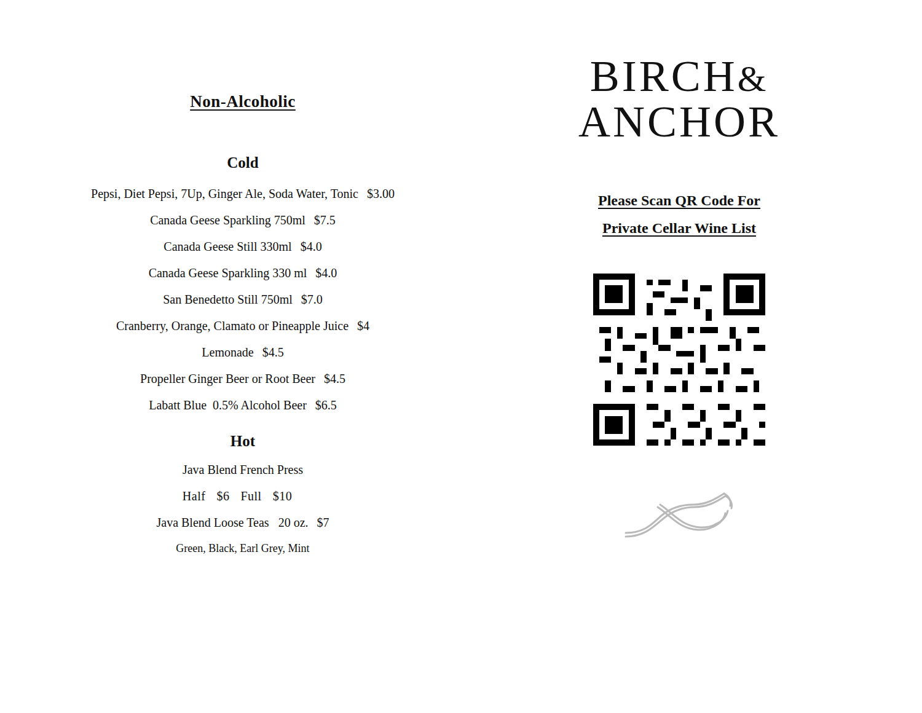Non-Alcoholic
Cold
Pepsi, Diet Pepsi, 7Up, Ginger Ale, Soda Water, Tonic$3.00
Canada Geese Sparkling 750ml$7.5
Canada Geese Still 330ml$4.0
Canada Geese Sparkling 330 ml$4.0
San Benedetto Still 750ml$7.0
Cranberry, Orange, Clamato or Pineapple Juice$4
Lemonade$4.5
Propeller Ginger Beer or Root Beer$4.5
Labatt Blue 0.5% Alcohol Beer$6.5
Hot
Java Blend French Press
Half$6 Full$10
Java Blend Loose Teas 20 oz.$7
Green, Black, Earl Grey, Mint
BIRCH& ANCHOR
Please Scan QR Code For
Private Cellar Wine List